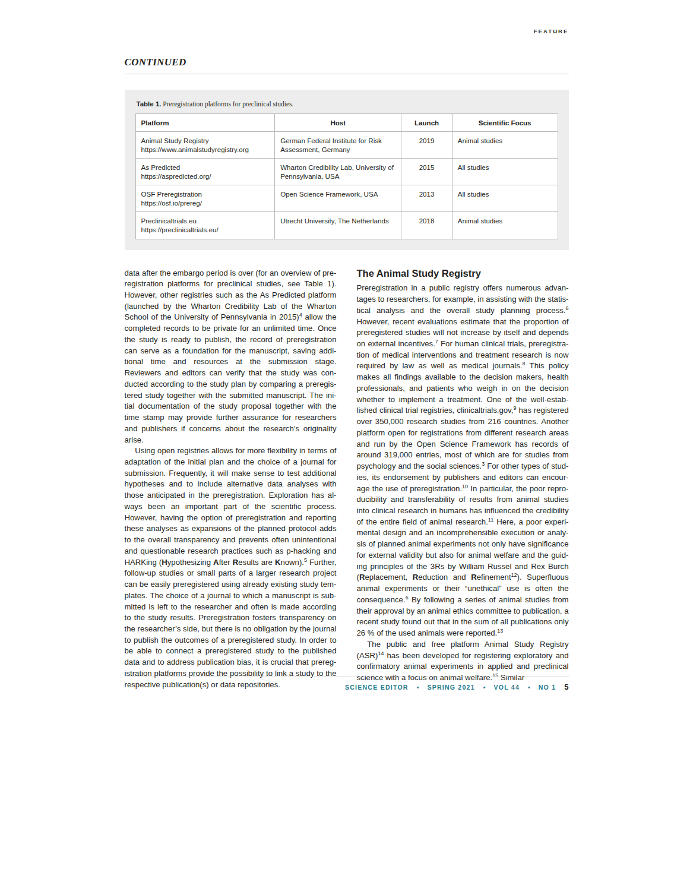Feature
CONTINUED
Table 1. Preregistration platforms for preclinical studies.
| Platform | Host | Launch | Scientific Focus |
| --- | --- | --- | --- |
| Animal Study Registry https://www.animalstudyregistry.org | German Federal Institute for Risk Assessment, Germany | 2019 | Animal studies |
| As Predicted https://aspredicted.org/ | Wharton Credibility Lab, University of Pennsylvania, USA | 2015 | All studies |
| OSF Preregistration https://osf.io/prereg/ | Open Science Framework, USA | 2013 | All studies |
| Preclinicaltrials.eu https://preclinicaltrials.eu/ | Utrecht University, The Netherlands | 2018 | Animal studies |
data after the embargo period is over (for an overview of preregistration platforms for preclinical studies, see Table 1). However, other registries such as the As Predicted platform (launched by the Wharton Credibility Lab of the Wharton School of the University of Pennsylvania in 2015)4 allow the completed records to be private for an unlimited time. Once the study is ready to publish, the record of preregistration can serve as a foundation for the manuscript, saving additional time and resources at the submission stage. Reviewers and editors can verify that the study was conducted according to the study plan by comparing a preregistered study together with the submitted manuscript. The initial documentation of the study proposal together with the time stamp may provide further assurance for researchers and publishers if concerns about the research’s originality arise.
Using open registries allows for more flexibility in terms of adaptation of the initial plan and the choice of a journal for submission. Frequently, it will make sense to test additional hypotheses and to include alternative data analyses with those anticipated in the preregistration. Exploration has always been an important part of the scientific process. However, having the option of preregistration and reporting these analyses as expansions of the planned protocol adds to the overall transparency and prevents often unintentional and questionable research practices such as p-hacking and HARKing (Hypothesizing After Results are Known).5 Further, follow-up studies or small parts of a larger research project can be easily preregistered using already existing study templates. The choice of a journal to which a manuscript is submitted is left to the researcher and often is made according to the study results. Preregistration fosters transparency on the researcher’s side, but there is no obligation by the journal to publish the outcomes of a preregistered study. In order to be able to connect a preregistered study to the published data and to address publication bias, it is crucial that preregistration platforms provide the possibility to link a study to the respective publication(s) or data repositories.
The Animal Study Registry
Preregistration in a public registry offers numerous advantages to researchers, for example, in assisting with the statistical analysis and the overall study planning process.6 However, recent evaluations estimate that the proportion of preregistered studies will not increase by itself and depends on external incentives.7 For human clinical trials, preregistration of medical interventions and treatment research is now required by law as well as medical journals.8 This policy makes all findings available to the decision makers, health professionals, and patients who weigh in on the decision whether to implement a treatment. One of the well-established clinical trial registries, clinicaltrials.gov,9 has registered over 350,000 research studies from 216 countries. Another platform open for registrations from different research areas and run by the Open Science Framework has records of around 319,000 entries, most of which are for studies from psychology and the social sciences.3 For other types of studies, its endorsement by publishers and editors can encourage the use of preregistration.10 In particular, the poor reproducibility and transferability of results from animal studies into clinical research in humans has influenced the credibility of the entire field of animal research.11 Here, a poor experimental design and an incomprehensible execution or analysis of planned animal experiments not only have significance for external validity but also for animal welfare and the guiding principles of the 3Rs by William Russel and Rex Burch (Replacement, Reduction and Refinement12). Superfluous animal experiments or their “unethical” use is often the consequence.6 By following a series of animal studies from their approval by an animal ethics committee to publication, a recent study found out that in the sum of all publications only 26 % of the used animals were reported.13
The public and free platform Animal Study Registry (ASR)14 has been developed for registering exploratory and confirmatory animal experiments in applied and preclinical science with a focus on animal welfare.15 Similar
Science Editor • Spring 2021 • Vol 44 • No 1 5